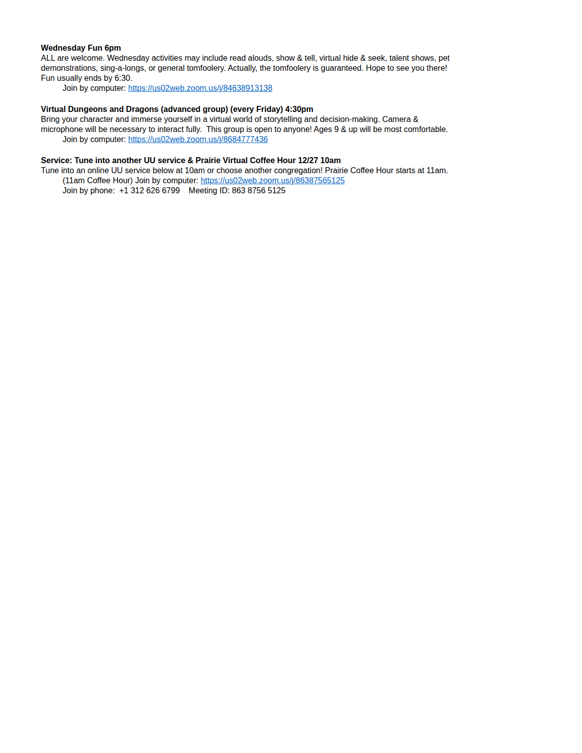Wednesday Fun 6pm
ALL are welcome. Wednesday activities may include read alouds, show & tell, virtual hide & seek, talent shows, pet demonstrations, sing-a-longs, or general tomfoolery. Actually, the tomfoolery is guaranteed. Hope to see you there! Fun usually ends by 6:30.
Join by computer: https://us02web.zoom.us/j/84638913138
Virtual Dungeons and Dragons (advanced group) (every Friday) 4:30pm
Bring your character and immerse yourself in a virtual world of storytelling and decision-making. Camera & microphone will be necessary to interact fully. This group is open to anyone! Ages 9 & up will be most comfortable.
Join by computer: https://us02web.zoom.us/j/8684777436
Service: Tune into another UU service & Prairie Virtual Coffee Hour 12/27 10am
Tune into an online UU service below at 10am or choose another congregation! Prairie Coffee Hour starts at 11am.
(11am Coffee Hour) Join by computer: https://us02web.zoom.us/j/86387565125
Join by phone: +1 312 626 6799 Meeting ID: 863 8756 5125